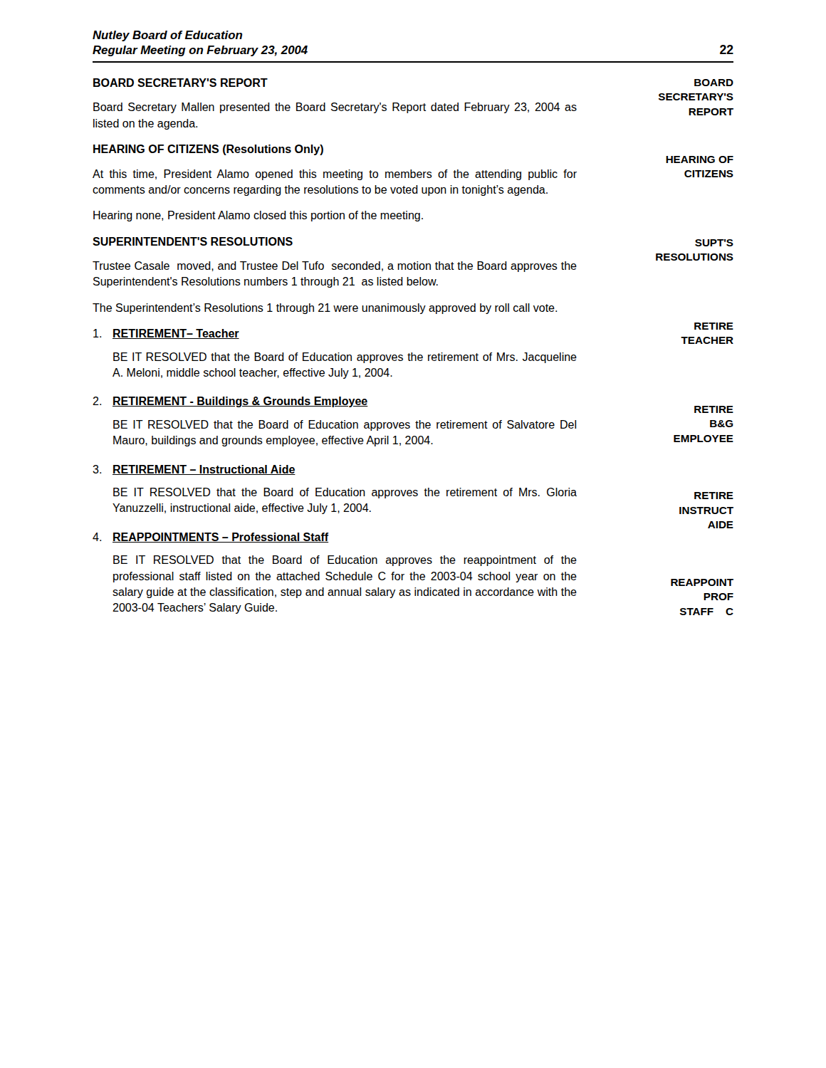Nutley Board of Education
Regular Meeting on February 23, 2004
22
BOARD SECRETARY'S REPORT
Board Secretary Mallen presented the Board Secretary's Report dated February 23, 2004 as listed on the agenda.
HEARING OF CITIZENS (Resolutions Only)
At this time, President Alamo opened this meeting to members of the attending public for comments and/or concerns regarding the resolutions to be voted upon in tonight’s agenda.
Hearing none, President Alamo closed this portion of the meeting.
SUPERINTENDENT'S RESOLUTIONS
Trustee Casale moved, and Trustee Del Tufo seconded, a motion that the Board approves the Superintendent's Resolutions numbers 1 through 21 as listed below.
The Superintendent’s Resolutions 1 through 21 were unanimously approved by roll call vote.
RETIREMENT– Teacher
BE IT RESOLVED that the Board of Education approves the retirement of Mrs. Jacqueline A. Meloni, middle school teacher, effective July 1, 2004.
RETIREMENT - Buildings & Grounds Employee
BE IT RESOLVED that the Board of Education approves the retirement of Salvatore Del Mauro, buildings and grounds employee, effective April 1, 2004.
RETIREMENT – Instructional Aide
BE IT RESOLVED that the Board of Education approves the retirement of Mrs. Gloria Yanuzzelli, instructional aide, effective July 1, 2004.
REAPPOINTMENTS – Professional Staff
BE IT RESOLVED that the Board of Education approves the reappointment of the professional staff listed on the attached Schedule C for the 2003-04 school year on the salary guide at the classification, step and annual salary as indicated in accordance with the 2003-04 Teachers’ Salary Guide.
BOARD
SECRETARY'S
REPORT
HEARING OF
CITIZENS
SUPT'S
RESOLUTIONS
RETIRE
TEACHER
RETIRE
B&G
EMPLOYEE
RETIRE
INSTRUCT
AIDE
REAPPOINT
PROF
STAFF C